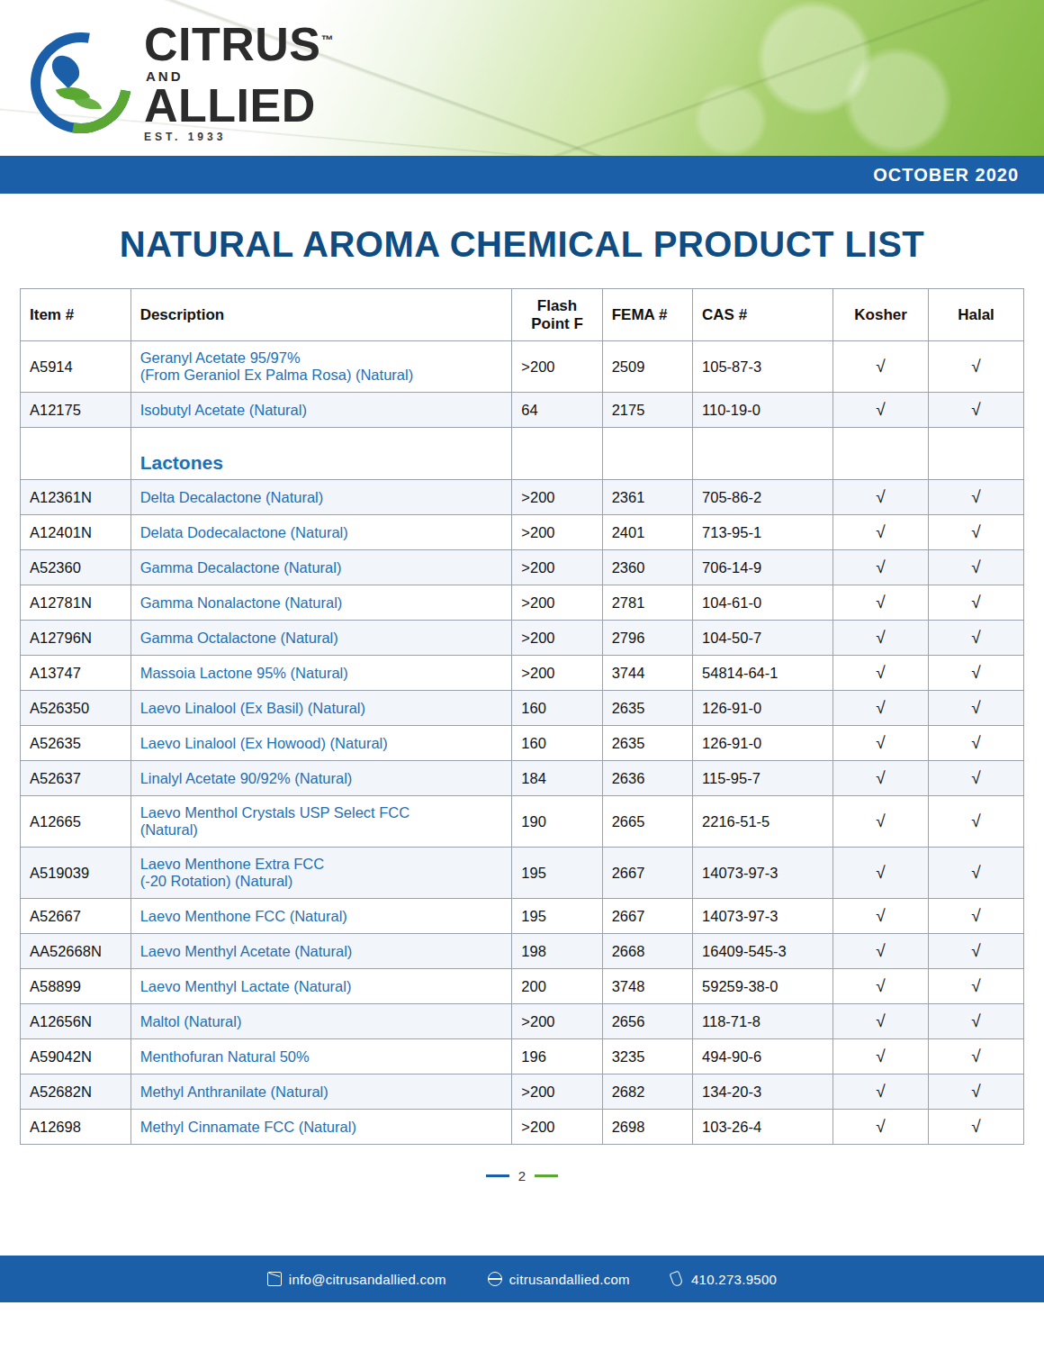CITRUS™ AND ALLIED EST. 1933
OCTOBER 2020
NATURAL AROMA CHEMICAL PRODUCT LIST
| Item # | Description | Flash Point F | FEMA # | CAS # | Kosher | Halal |
| --- | --- | --- | --- | --- | --- | --- |
| A5914 | Geranyl Acetate 95/97% (From Geraniol Ex Palma Rosa) (Natural) | >200 | 2509 | 105-87-3 | √ | √ |
| A12175 | Isobutyl Acetate (Natural) | 64 | 2175 | 110-19-0 | √ | √ |
| | Lactones | | | | | |
| A12361N | Delta Decalactone (Natural) | >200 | 2361 | 705-86-2 | √ | √ |
| A12401N | Delata Dodecalactone (Natural) | >200 | 2401 | 713-95-1 | √ | √ |
| A52360 | Gamma Decalactone (Natural) | >200 | 2360 | 706-14-9 | √ | √ |
| A12781N | Gamma Nonalactone (Natural) | >200 | 2781 | 104-61-0 | √ | √ |
| A12796N | Gamma Octalactone (Natural) | >200 | 2796 | 104-50-7 | √ | √ |
| A13747 | Massoia Lactone 95% (Natural) | >200 | 3744 | 54814-64-1 | √ | √ |
| A526350 | Laevo Linalool (Ex Basil) (Natural) | 160 | 2635 | 126-91-0 | √ | √ |
| A52635 | Laevo Linalool (Ex Howood) (Natural) | 160 | 2635 | 126-91-0 | √ | √ |
| A52637 | Linalyl Acetate 90/92% (Natural) | 184 | 2636 | 115-95-7 | √ | √ |
| A12665 | Laevo Menthol Crystals USP Select FCC (Natural) | 190 | 2665 | 2216-51-5 | √ | √ |
| A519039 | Laevo Menthone Extra FCC (-20 Rotation) (Natural) | 195 | 2667 | 14073-97-3 | √ | √ |
| A52667 | Laevo Menthone FCC (Natural) | 195 | 2667 | 14073-97-3 | √ | √ |
| AA52668N | Laevo Menthyl Acetate (Natural) | 198 | 2668 | 16409-545-3 | √ | √ |
| A58899 | Laevo Menthyl Lactate (Natural) | 200 | 3748 | 59259-38-0 | √ | √ |
| A12656N | Maltol (Natural) | >200 | 2656 | 118-71-8 | √ | √ |
| A59042N | Menthofuran Natural 50% | 196 | 3235 | 494-90-6 | √ | √ |
| A52682N | Methyl Anthranilate (Natural) | >200 | 2682 | 134-20-3 | √ | √ |
| A12698 | Methyl Cinnamate FCC (Natural) | >200 | 2698 | 103-26-4 | √ | √ |
2
info@citrusandallied.com citrusandallied.com 410.273.9500